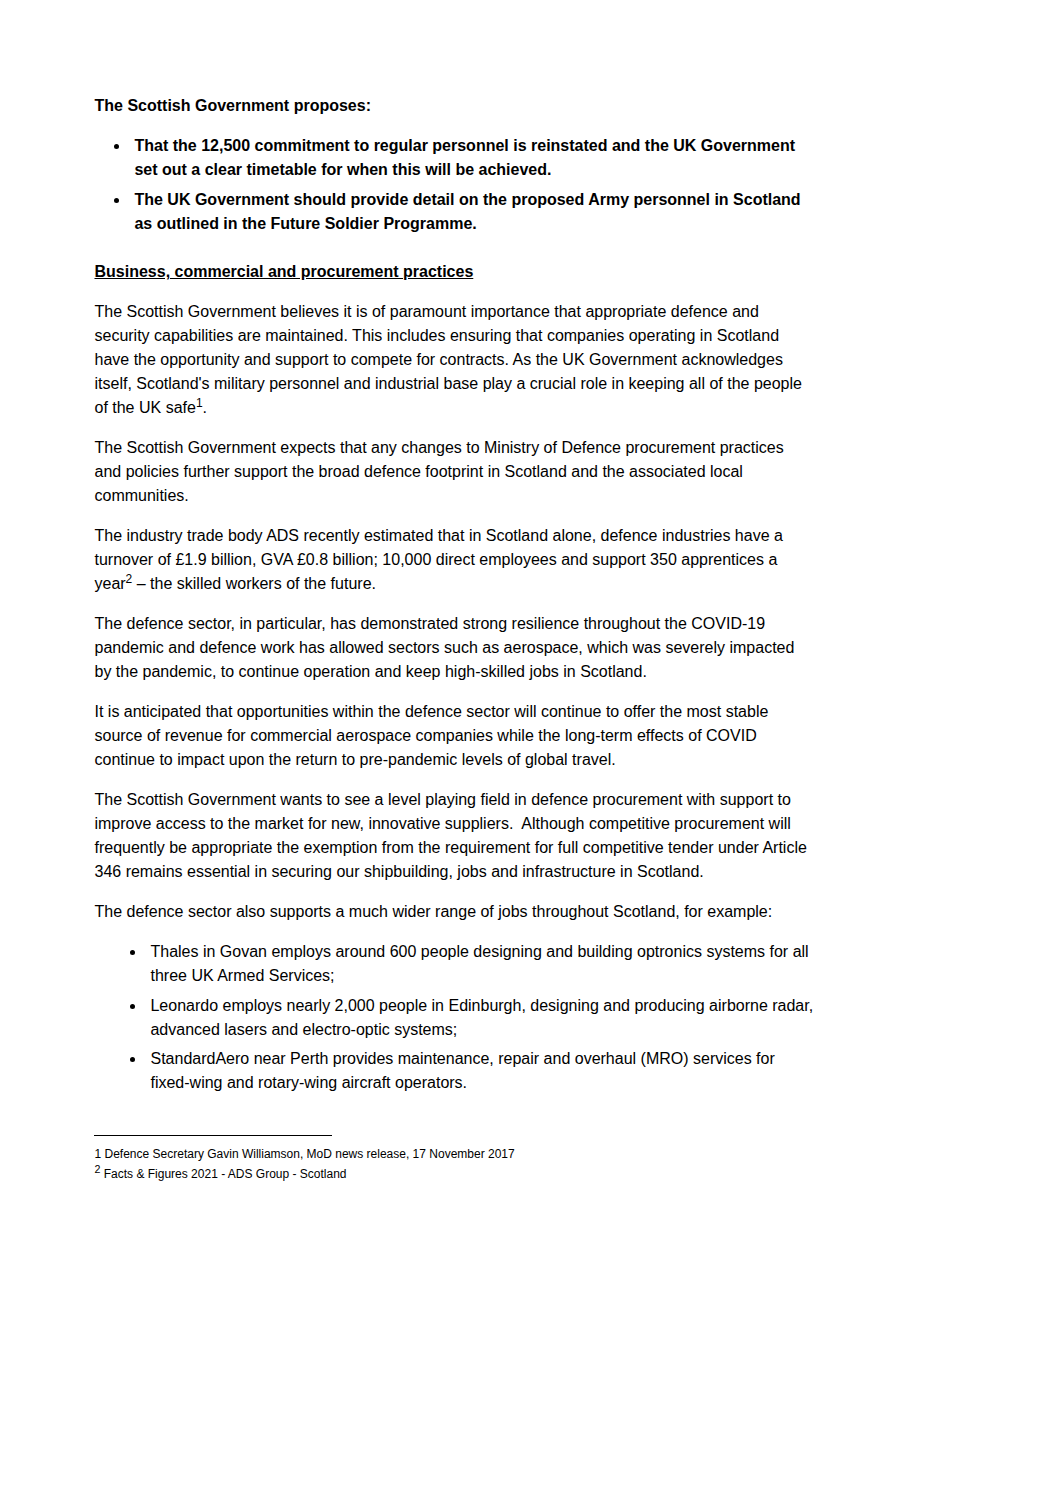The Scottish Government proposes:
That the 12,500 commitment to regular personnel is reinstated and the UK Government set out a clear timetable for when this will be achieved.
The UK Government should provide detail on the proposed Army personnel in Scotland as outlined in the Future Soldier Programme.
Business, commercial and procurement practices
The Scottish Government believes it is of paramount importance that appropriate defence and security capabilities are maintained. This includes ensuring that companies operating in Scotland have the opportunity and support to compete for contracts. As the UK Government acknowledges itself, Scotland's military personnel and industrial base play a crucial role in keeping all of the people of the UK safe1.
The Scottish Government expects that any changes to Ministry of Defence procurement practices and policies further support the broad defence footprint in Scotland and the associated local communities.
The industry trade body ADS recently estimated that in Scotland alone, defence industries have a turnover of £1.9 billion, GVA £0.8 billion; 10,000 direct employees and support 350 apprentices a year2 – the skilled workers of the future.
The defence sector, in particular, has demonstrated strong resilience throughout the COVID-19 pandemic and defence work has allowed sectors such as aerospace, which was severely impacted by the pandemic, to continue operation and keep high-skilled jobs in Scotland.
It is anticipated that opportunities within the defence sector will continue to offer the most stable source of revenue for commercial aerospace companies while the long-term effects of COVID continue to impact upon the return to pre-pandemic levels of global travel.
The Scottish Government wants to see a level playing field in defence procurement with support to improve access to the market for new, innovative suppliers. Although competitive procurement will frequently be appropriate the exemption from the requirement for full competitive tender under Article 346 remains essential in securing our shipbuilding, jobs and infrastructure in Scotland.
The defence sector also supports a much wider range of jobs throughout Scotland, for example:
Thales in Govan employs around 600 people designing and building optronics systems for all three UK Armed Services;
Leonardo employs nearly 2,000 people in Edinburgh, designing and producing airborne radar, advanced lasers and electro-optic systems;
StandardAero near Perth provides maintenance, repair and overhaul (MRO) services for fixed-wing and rotary-wing aircraft operators.
1 Defence Secretary Gavin Williamson, MoD news release, 17 November 2017
2 Facts & Figures 2021 - ADS Group - Scotland